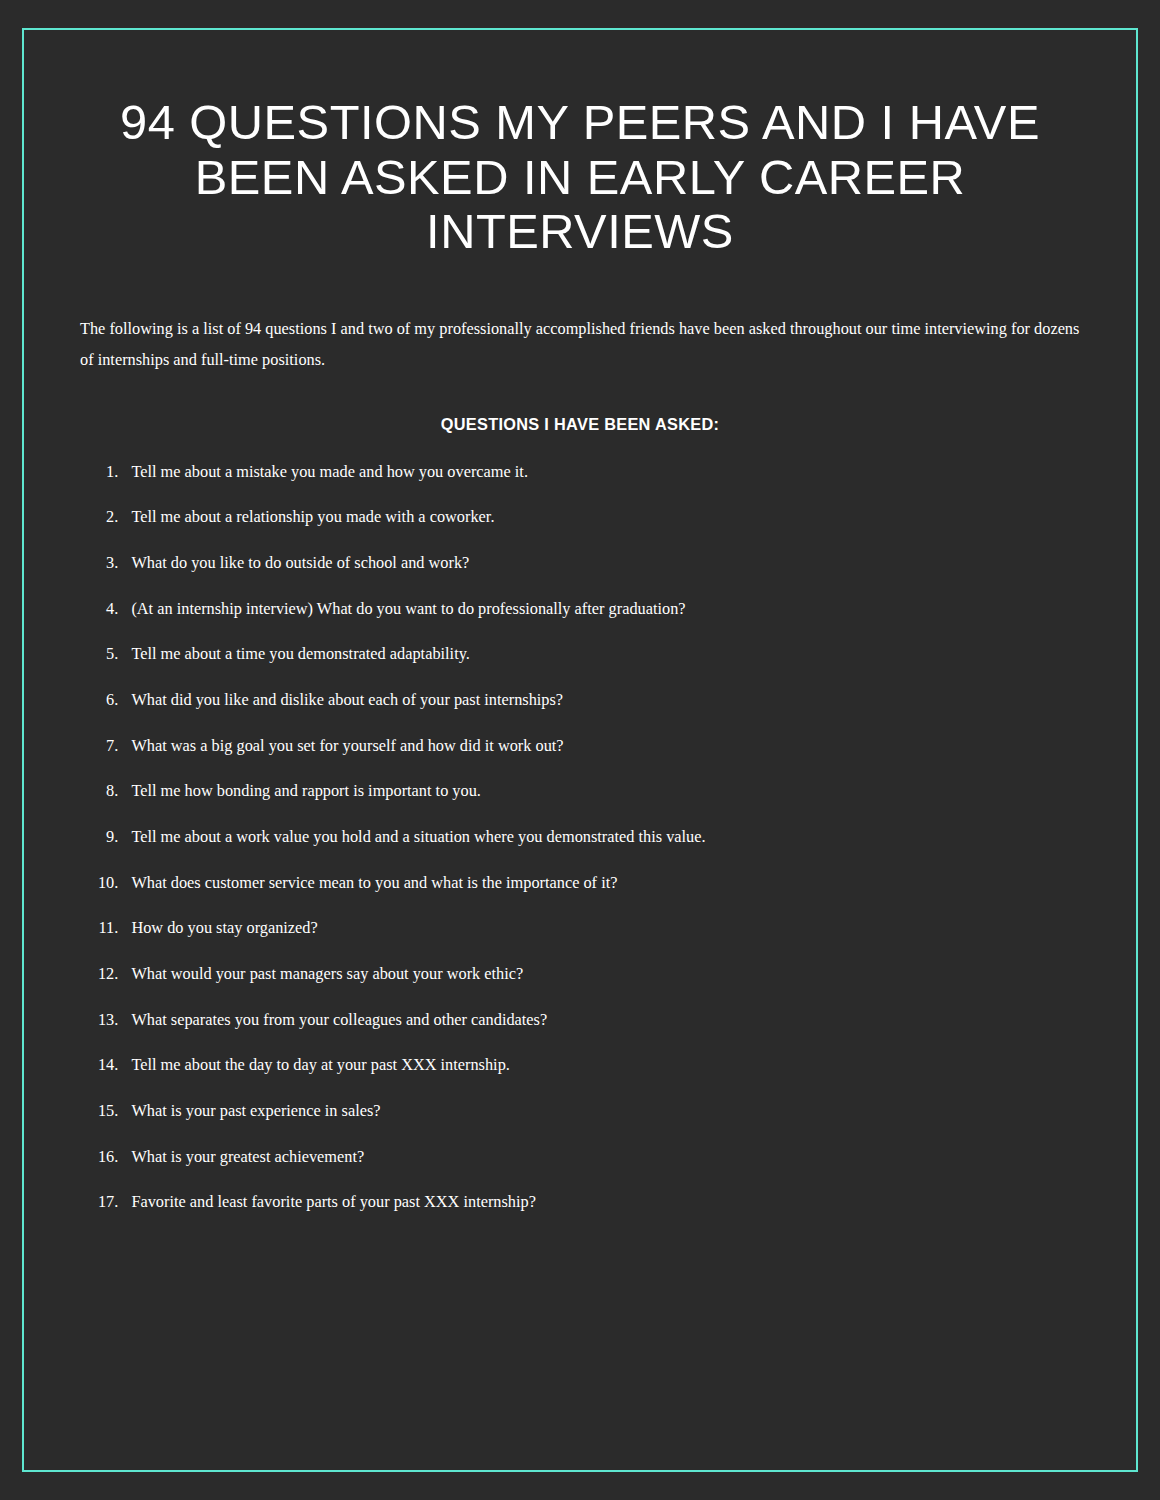94 Questions My Peers and I Have Been Asked in Early Career Interviews
The following is a list of 94 questions I and two of my professionally accomplished friends have been asked throughout our time interviewing for dozens of internships and full-time positions.
Questions I Have Been Asked:
Tell me about a mistake you made and how you overcame it.
Tell me about a relationship you made with a coworker.
What do you like to do outside of school and work?
(At an internship interview) What do you want to do professionally after graduation?
Tell me about a time you demonstrated adaptability.
What did you like and dislike about each of your past internships?
What was a big goal you set for yourself and how did it work out?
Tell me how bonding and rapport is important to you.
Tell me about a work value you hold and a situation where you demonstrated this value.
What does customer service mean to you and what is the importance of it?
How do you stay organized?
What would your past managers say about your work ethic?
What separates you from your colleagues and other candidates?
Tell me about the day to day at your past XXX internship.
What is your past experience in sales?
What is your greatest achievement?
Favorite and least favorite parts of your past XXX internship?